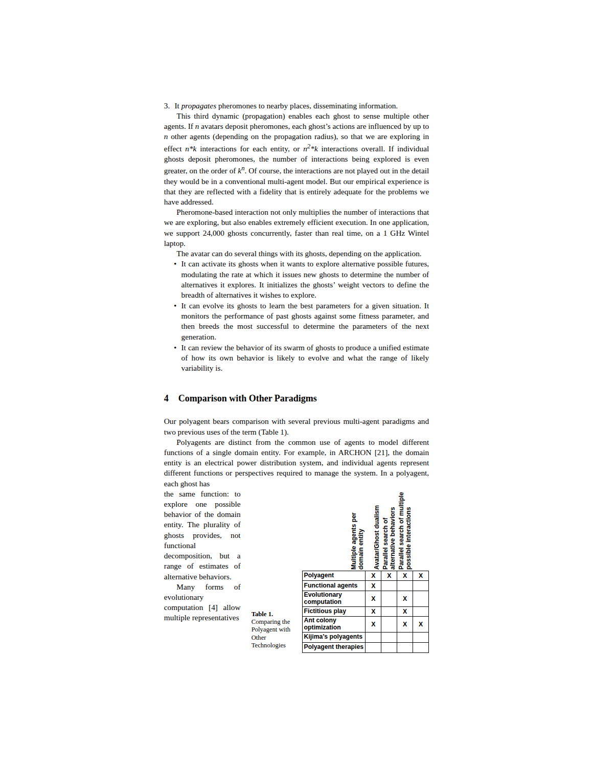3. It propagates pheromones to nearby places, disseminating information.
This third dynamic (propagation) enables each ghost to sense multiple other agents. If n avatars deposit pheromones, each ghost’s actions are influenced by up to n other agents (depending on the propagation radius), so that we are exploring in effect n*k interactions for each entity, or n2*k interactions overall. If individual ghosts deposit pheromones, the number of interactions being explored is even greater, on the order of kn. Of course, the interactions are not played out in the detail they would be in a conventional multi-agent model. But our empirical experience is that they are reflected with a fidelity that is entirely adequate for the problems we have addressed.
Pheromone-based interaction not only multiplies the number of interactions that we are exploring, but also enables extremely efficient execution. In one application, we support 24,000 ghosts concurrently, faster than real time, on a 1 GHz Wintel laptop.
The avatar can do several things with its ghosts, depending on the application.
It can activate its ghosts when it wants to explore alternative possible futures, modulating the rate at which it issues new ghosts to determine the number of alternatives it explores. It initializes the ghosts’ weight vectors to define the breadth of alternatives it wishes to explore.
It can evolve its ghosts to learn the best parameters for a given situation. It monitors the performance of past ghosts against some fitness parameter, and then breeds the most successful to determine the parameters of the next generation.
It can review the behavior of its swarm of ghosts to produce a unified estimate of how its own behavior is likely to evolve and what the range of likely variability is.
4 Comparison with Other Paradigms
Our polyagent bears comparison with several previous multi-agent paradigms and two previous uses of the term (Table 1).
Polyagents are distinct from the common use of agents to model different functions of a single domain entity. For example, in ARCHON [21], the domain entity is an electrical power distribution system, and individual agents represent different functions or perspectives required to manage the system. In a polyagent, each ghost has
Table 1. Comparing the Polyagent with Other Technologies
| | Multiple agents per domain entity | Avatar/Ghost dualism | Parallel search of alternative behaviors | Parallel search of multiple possible interactions |
| --- | --- | --- | --- | --- |
| Polyagent | X | X | X | X |
| Functional agents | X | | | |
| Evolutionary computation | X | | X | |
| Fictitious play | X | | X | |
| Ant colony optimization | X | | X | X |
| Kijima’s polyagents | | | | |
| Polyagent therapies | | | | |
the same function: to explore one possible behavior of the domain entity. The plurality of ghosts provides, not functional decomposition, but a range of estimates of alternative behaviors.
Many forms of evolutionary computation [4] allow multiple representatives